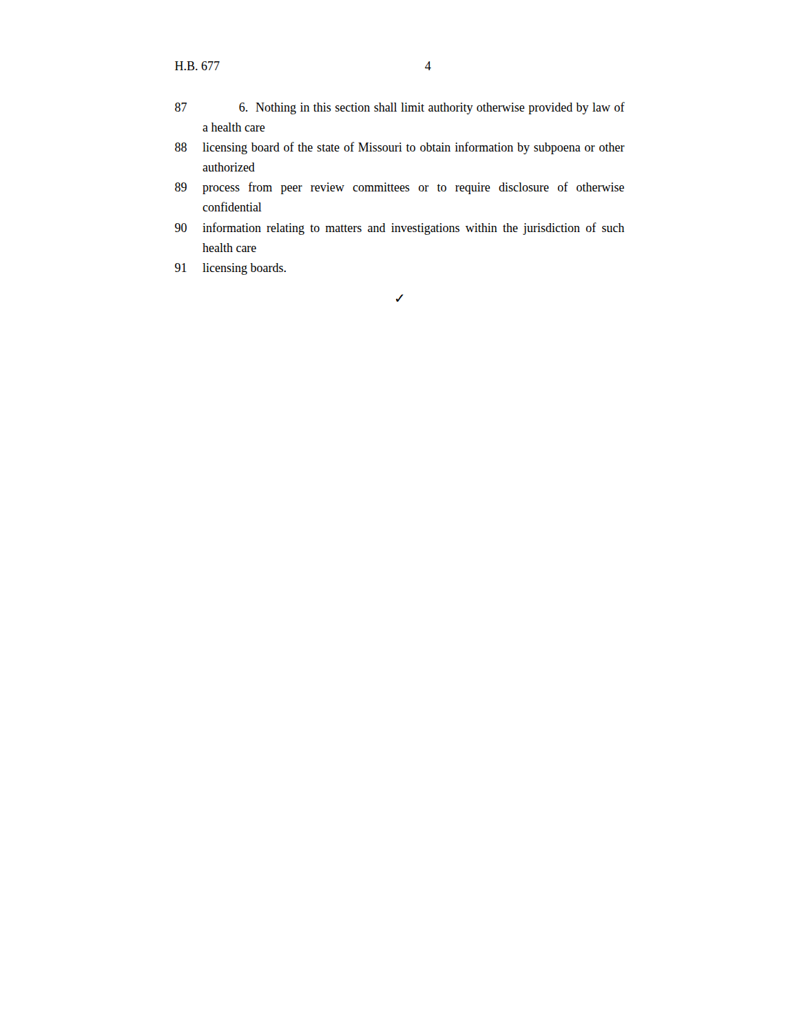H.B. 677 4
| 87 | 6. Nothing in this section shall limit authority otherwise provided by law of a health care |
| 88 | licensing board of the state of Missouri to obtain information by subpoena or other authorized |
| 89 | process from peer review committees or to require disclosure of otherwise confidential |
| 90 | information relating to matters and investigations within the jurisdiction of such health care |
| 91 | licensing boards. |
✓